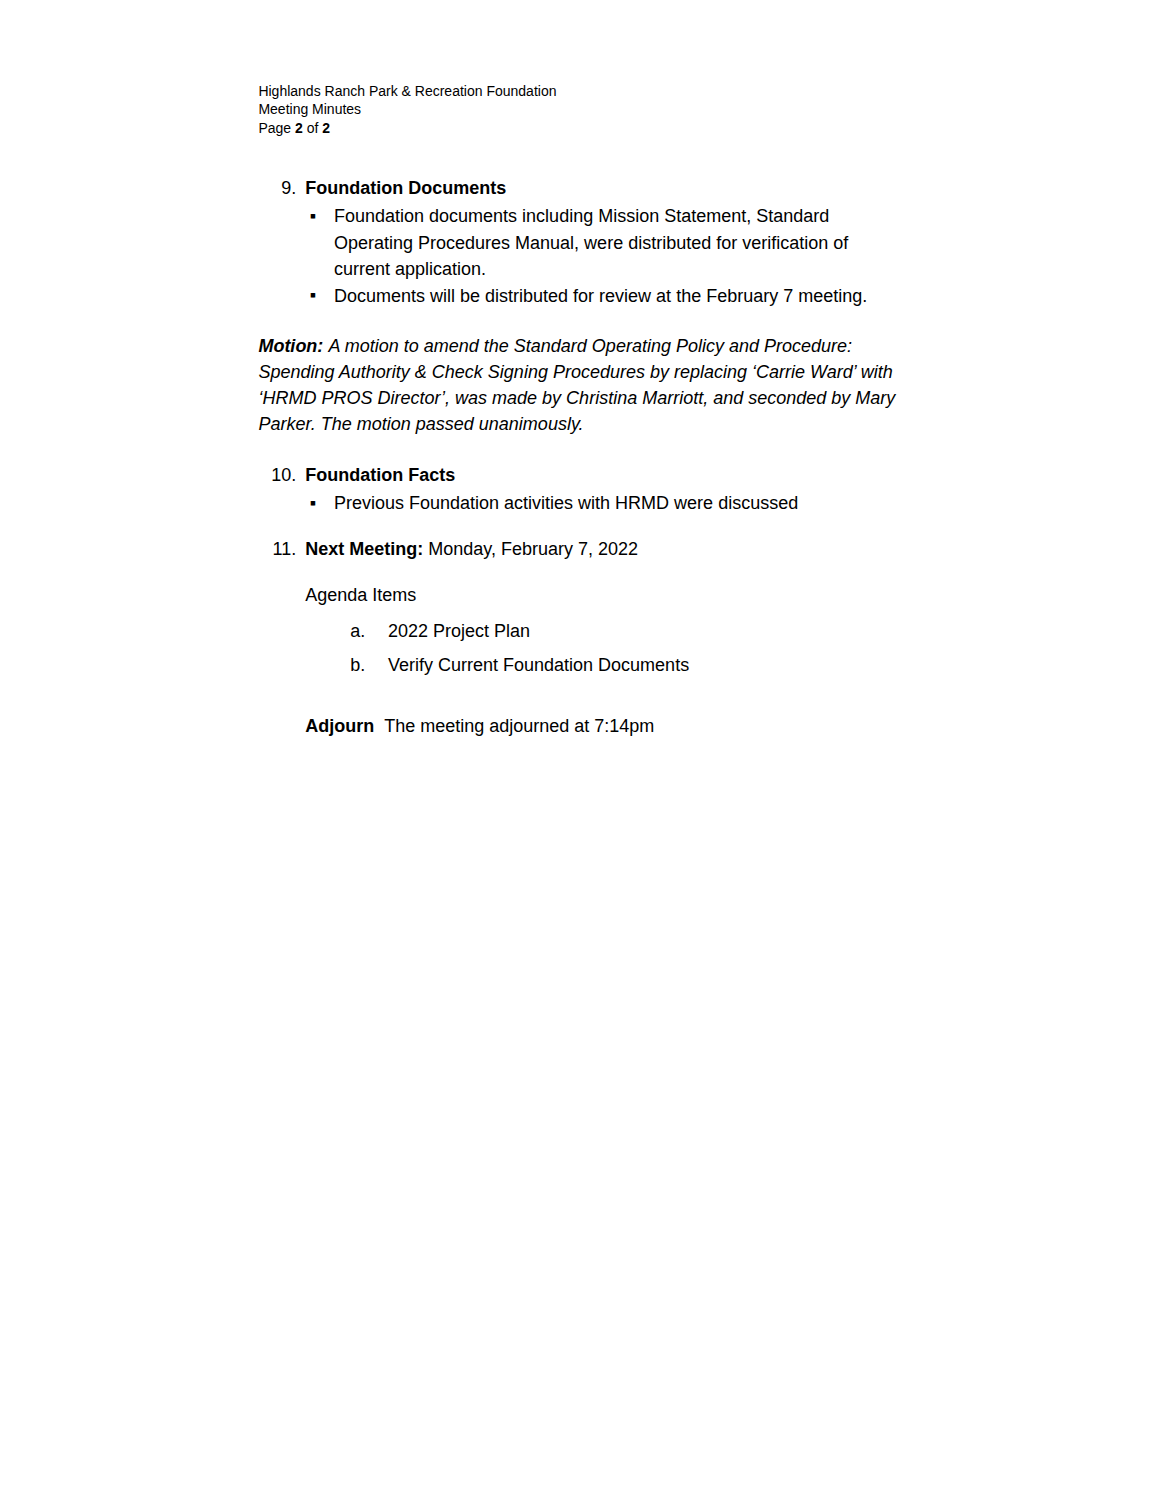Highlands Ranch Park & Recreation Foundation
Meeting Minutes
Page 2 of 2
9. Foundation Documents
Foundation documents including Mission Statement, Standard Operating Procedures Manual, were distributed for verification of current application.
Documents will be distributed for review at the February 7 meeting.
Motion: A motion to amend the Standard Operating Policy and Procedure: Spending Authority & Check Signing Procedures by replacing ‘Carrie Ward’ with ‘HRMD PROS Director’, was made by Christina Marriott, and seconded by Mary Parker. The motion passed unanimously.
10. Foundation Facts
Previous Foundation activities with HRMD were discussed
11. Next Meeting: Monday, February 7, 2022
Agenda Items
a. 2022 Project Plan
b. Verify Current Foundation Documents
Adjourn The meeting adjourned at 7:14pm